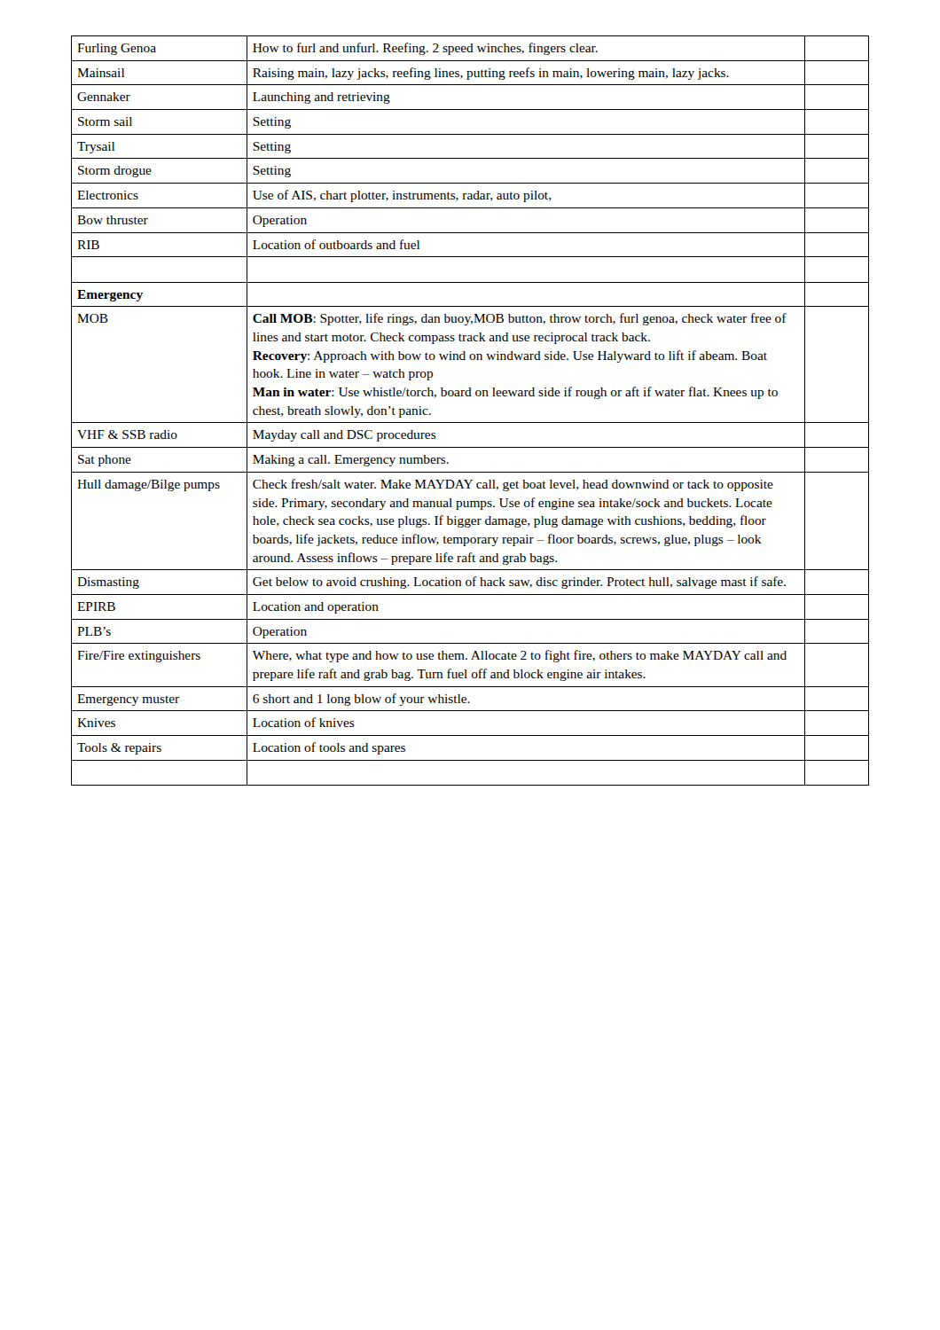| Furling Genoa | How to furl and unfurl. Reefing. 2 speed winches, fingers clear. | |
| Mainsail | Raising main, lazy jacks, reefing lines, putting reefs in main, lowering main, lazy jacks. | |
| Gennaker | Launching and retrieving | |
| Storm sail | Setting | |
| Trysail | Setting | |
| Storm drogue | Setting | |
| Electronics | Use of AIS, chart plotter, instruments, radar, auto pilot, | |
| Bow thruster | Operation | |
| RIB | Location of outboards and fuel | |
| Emergency | | |
| MOB | Call MOB : Spotter, life rings, dan buoy,MOB button, throw torch, furl genoa, check water free of lines and start motor. Check compass track and use reciprocal track back. Recovery : Approach with bow to wind on windward side. Use Halyward to lift if abeam. Boat hook. Line in water – watch prop Man in water : Use whistle/torch, board on leeward side if rough or aft if water flat. Knees up to chest, breath slowly, don’t panic. | |
| VHF & SSB radio | Mayday call and DSC procedures | |
| Sat phone | Making a call. Emergency numbers. | |
| Hull damage/Bilge pumps | Check fresh/salt water. Make MAYDAY call, get boat level, head downwind or tack to opposite side. Primary, secondary and manual pumps. Use of engine sea intake/sock and buckets. Locate hole, check sea cocks, use plugs. If bigger damage, plug damage with cushions, bedding, floor boards, life jackets, reduce inflow, temporary repair – floor boards, screws, glue, plugs – look around. Assess inflows – prepare life raft and grab bags. | |
| Dismasting | Get below to avoid crushing. Location of hack saw, disc grinder. Protect hull, salvage mast if safe. | |
| EPIRB | Location and operation | |
| PLB’s | Operation | |
| Fire/Fire extinguishers | Where, what type and how to use them. Allocate 2 to fight fire, others to make MAYDAY call and prepare life raft and grab bag. Turn fuel off and block engine air intakes. | |
| Emergency muster | 6 short and 1 long blow of your whistle. | |
| Knives | Location of knives | |
| Tools & repairs | Location of tools and spares | |